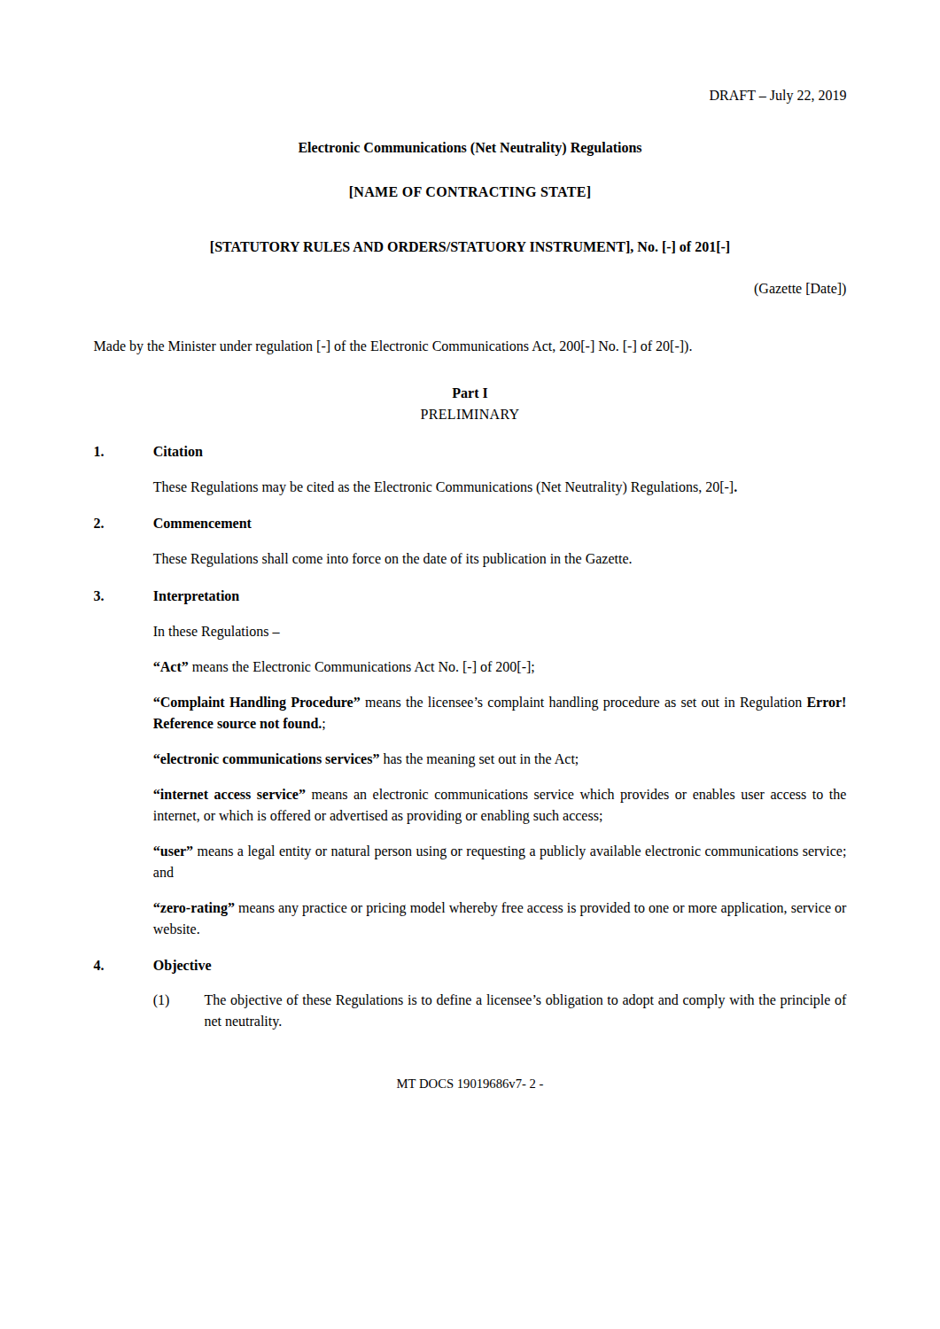DRAFT – July 22, 2019
Electronic Communications (Net Neutrality) Regulations
[NAME OF CONTRACTING STATE]
[STATUTORY RULES AND ORDERS/STATUORY INSTRUMENT], No. [-] of 201[-]
(Gazette [Date])
Made by the Minister under regulation [-] of the Electronic Communications Act, 200[-] No. [-] of 20[-]).
Part I
PRELIMINARY
1. Citation
These Regulations may be cited as the Electronic Communications (Net Neutrality) Regulations, 20[-].
2. Commencement
These Regulations shall come into force on the date of its publication in the Gazette.
3. Interpretation
In these Regulations –
“Act” means the Electronic Communications Act No. [-] of 200[-];
“Complaint Handling Procedure” means the licensee’s complaint handling procedure as set out in Regulation Error! Reference source not found.;
“electronic communications services” has the meaning set out in the Act;
“internet access service” means an electronic communications service which provides or enables user access to the internet, or which is offered or advertised as providing or enabling such access;
“user” means a legal entity or natural person using or requesting a publicly available electronic communications service; and
“zero-rating” means any practice or pricing model whereby free access is provided to one or more application, service or website.
4. Objective
(1) The objective of these Regulations is to define a licensee’s obligation to adopt and comply with the principle of net neutrality.
MT DOCS 19019686v7- 2 -